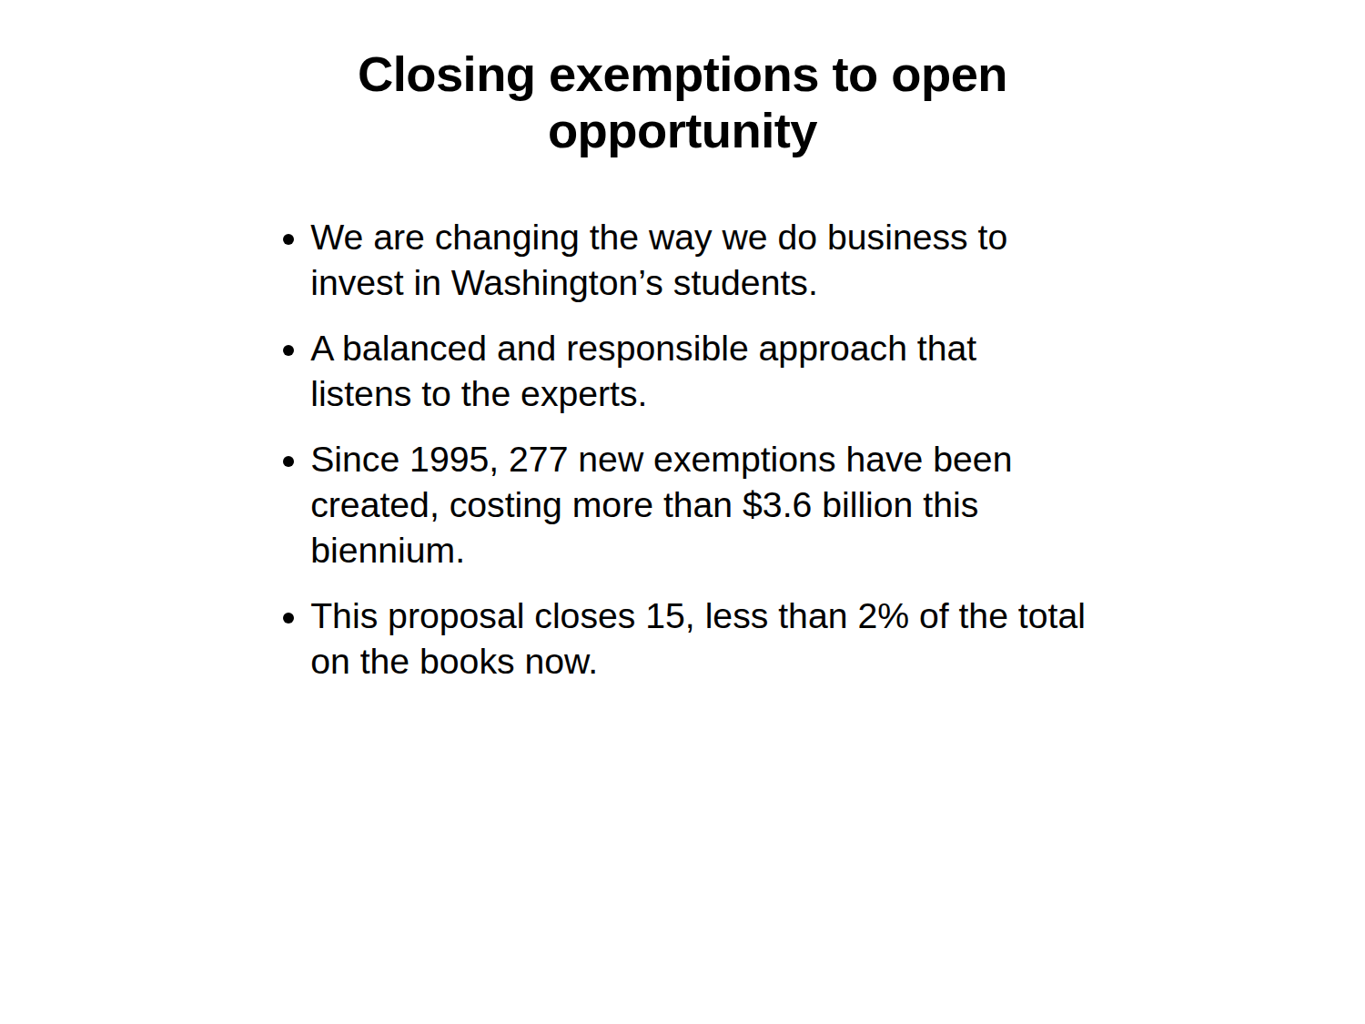Closing exemptions to open opportunity
We are changing the way we do business to invest in Washington’s students.
A balanced and responsible approach that listens to the experts.
Since 1995, 277 new exemptions have been created, costing more than $3.6 billion this biennium.
This proposal closes 15, less than 2% of the total on the books now.